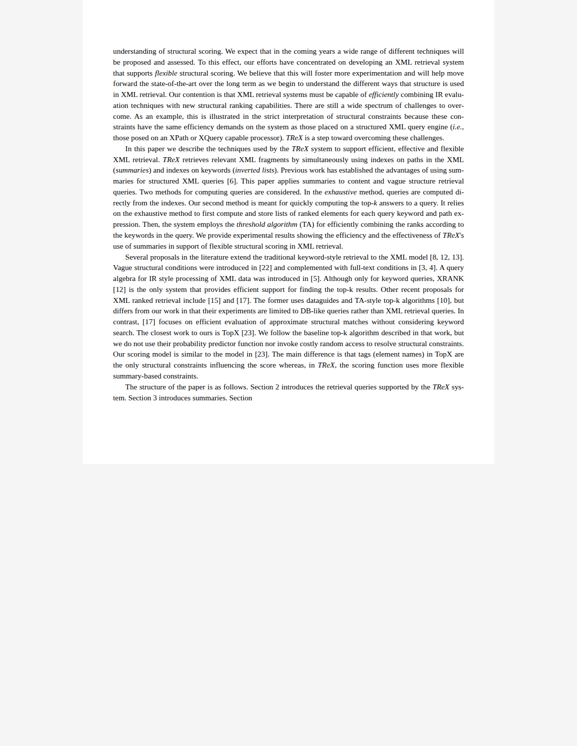understanding of structural scoring. We expect that in the coming years a wide range of different techniques will be proposed and assessed. To this effect, our efforts have concentrated on developing an XML retrieval system that supports flexible structural scoring. We believe that this will foster more experimentation and will help move forward the state-of-the-art over the long term as we begin to understand the different ways that structure is used in XML retrieval. Our contention is that XML retrieval systems must be capable of efficiently combining IR evaluation techniques with new structural ranking capabilities. There are still a wide spectrum of challenges to overcome. As an example, this is illustrated in the strict interpretation of structural constraints because these constraints have the same efficiency demands on the system as those placed on a structured XML query engine (i.e., those posed on an XPath or XQuery capable processor). TReX is a step toward overcoming these challenges.
In this paper we describe the techniques used by the TReX system to support efficient, effective and flexible XML retrieval. TReX retrieves relevant XML fragments by simultaneously using indexes on paths in the XML (summaries) and indexes on keywords (inverted lists). Previous work has established the advantages of using summaries for structured XML queries [6]. This paper applies summaries to content and vague structure retrieval queries. Two methods for computing queries are considered. In the exhaustive method, queries are computed directly from the indexes. Our second method is meant for quickly computing the top-k answers to a query. It relies on the exhaustive method to first compute and store lists of ranked elements for each query keyword and path expression. Then, the system employs the threshold algorithm (TA) for efficiently combining the ranks according to the keywords in the query. We provide experimental results showing the efficiency and the effectiveness of TReX's use of summaries in support of flexible structural scoring in XML retrieval.
Several proposals in the literature extend the traditional keyword-style retrieval to the XML model [8, 12, 13]. Vague structural conditions were introduced in [22] and complemented with full-text conditions in [3, 4]. A query algebra for IR style processing of XML data was introduced in [5]. Although only for keyword queries, XRANK [12] is the only system that provides efficient support for finding the top-k results. Other recent proposals for XML ranked retrieval include [15] and [17]. The former uses dataguides and TA-style top-k algorithms [10], but differs from our work in that their experiments are limited to DB-like queries rather than XML retrieval queries. In contrast, [17] focuses on efficient evaluation of approximate structural matches without considering keyword search. The closest work to ours is TopX [23]. We follow the baseline top-k algorithm described in that work, but we do not use their probability predictor function nor invoke costly random access to resolve structural constraints. Our scoring model is similar to the model in [23]. The main difference is that tags (element names) in TopX are the only structural constraints influencing the score whereas, in TReX, the scoring function uses more flexible summary-based constraints.
The structure of the paper is as follows. Section 2 introduces the retrieval queries supported by the TReX system. Section 3 introduces summaries. Section